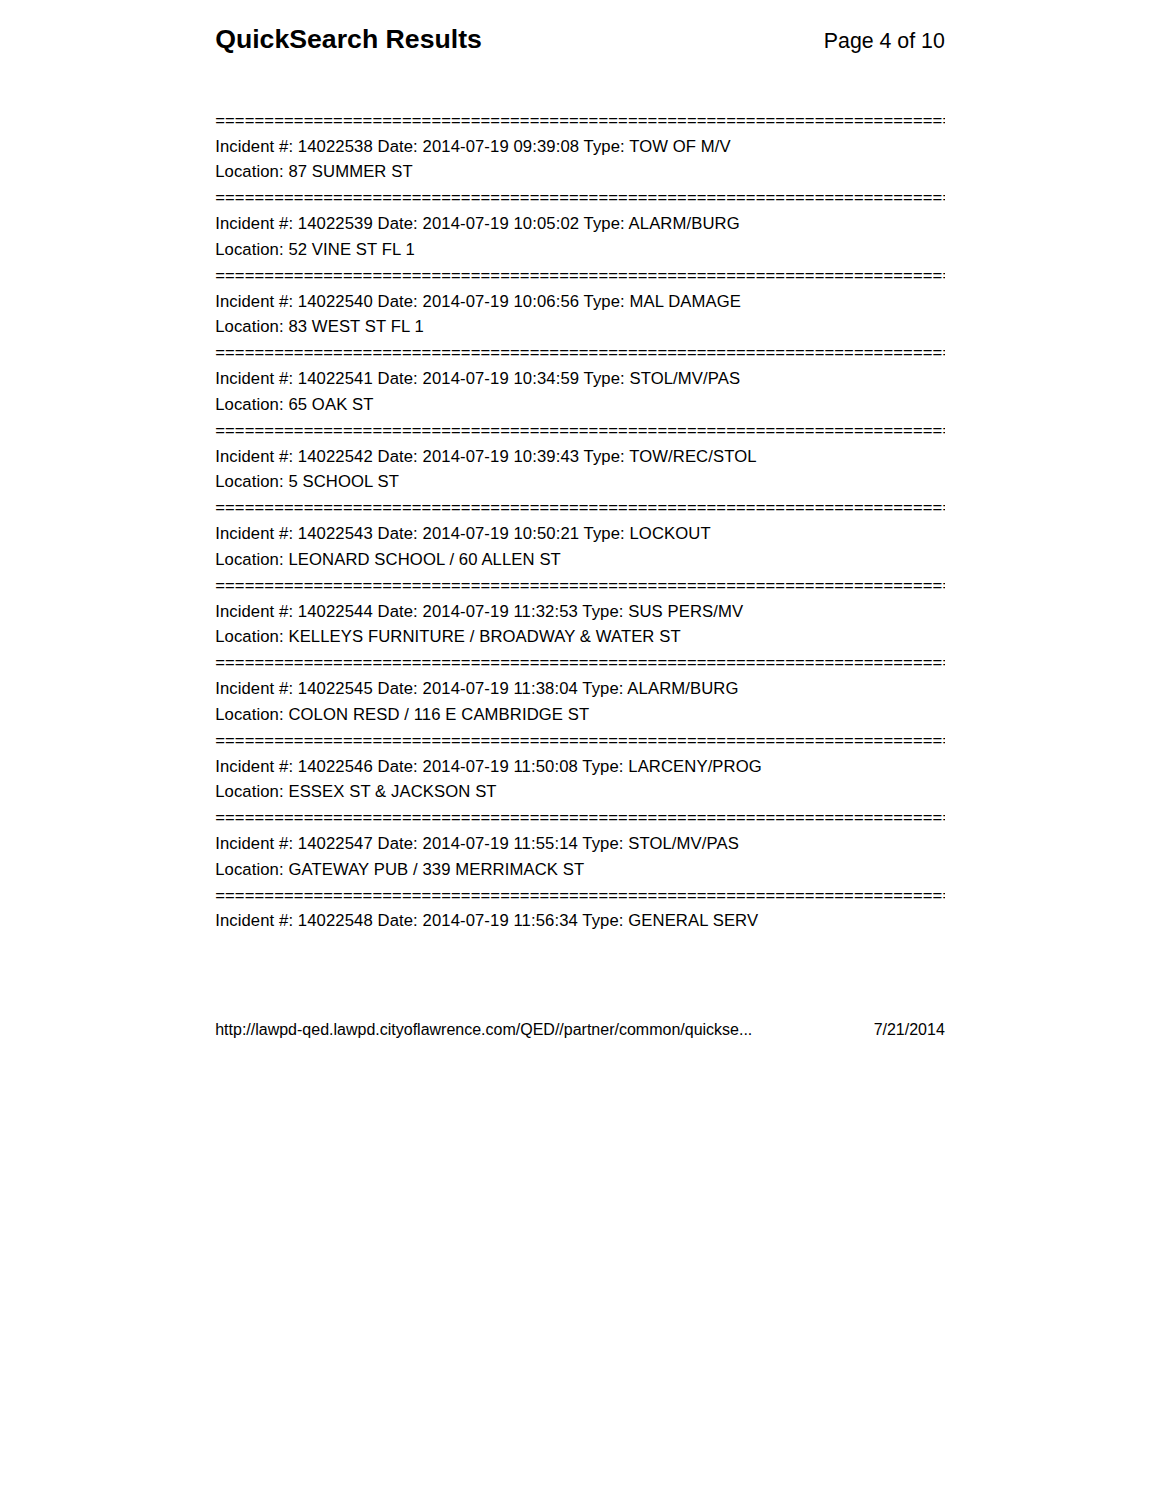QuickSearch Results Page 4 of 10
===========================================================================
Incident #: 14022538 Date: 2014-07-19 09:39:08 Type: TOW OF M/V
Location: 87 SUMMER ST
===========================================================================
Incident #: 14022539 Date: 2014-07-19 10:05:02 Type: ALARM/BURG
Location: 52 VINE ST FL 1
===========================================================================
Incident #: 14022540 Date: 2014-07-19 10:06:56 Type: MAL DAMAGE
Location: 83 WEST ST FL 1
===========================================================================
Incident #: 14022541 Date: 2014-07-19 10:34:59 Type: STOL/MV/PAS
Location: 65 OAK ST
===========================================================================
Incident #: 14022542 Date: 2014-07-19 10:39:43 Type: TOW/REC/STOL
Location: 5 SCHOOL ST
===========================================================================
Incident #: 14022543 Date: 2014-07-19 10:50:21 Type: LOCKOUT
Location: LEONARD SCHOOL / 60 ALLEN ST
===========================================================================
Incident #: 14022544 Date: 2014-07-19 11:32:53 Type: SUS PERS/MV
Location: KELLEYS FURNITURE / BROADWAY & WATER ST
===========================================================================
Incident #: 14022545 Date: 2014-07-19 11:38:04 Type: ALARM/BURG
Location: COLON RESD / 116 E CAMBRIDGE ST
===========================================================================
Incident #: 14022546 Date: 2014-07-19 11:50:08 Type: LARCENY/PROG
Location: ESSEX ST & JACKSON ST
===========================================================================
Incident #: 14022547 Date: 2014-07-19 11:55:14 Type: STOL/MV/PAS
Location: GATEWAY PUB / 339 MERRIMACK ST
===========================================================================
Incident #: 14022548 Date: 2014-07-19 11:56:34 Type: GENERAL SERV
Location: WALGREENS / 220 S BROADWAY
===========================================================================
Incident #: 14022549 Date: 2014-07-19 12:00:39 Type: KEEP PEACE
Location: 46 DORCHESTER ST
===========================================================================
Incident #: 14022551 Date: 2014-07-19 12:05:21 Type: SUS PERS/MV
Location: HOFFMAN ST & MARSTON ST
===========================================================================
Incident #: 14022550 Date: 2014-07-19 12:10:24 Type: B&E/MV/PAST
Location: 242 PROSPECT ST
===========================================================================
http://lawpd-qed.lawpd.cityoflawrence.com/QED//partner/common/quickse... 7/21/2014